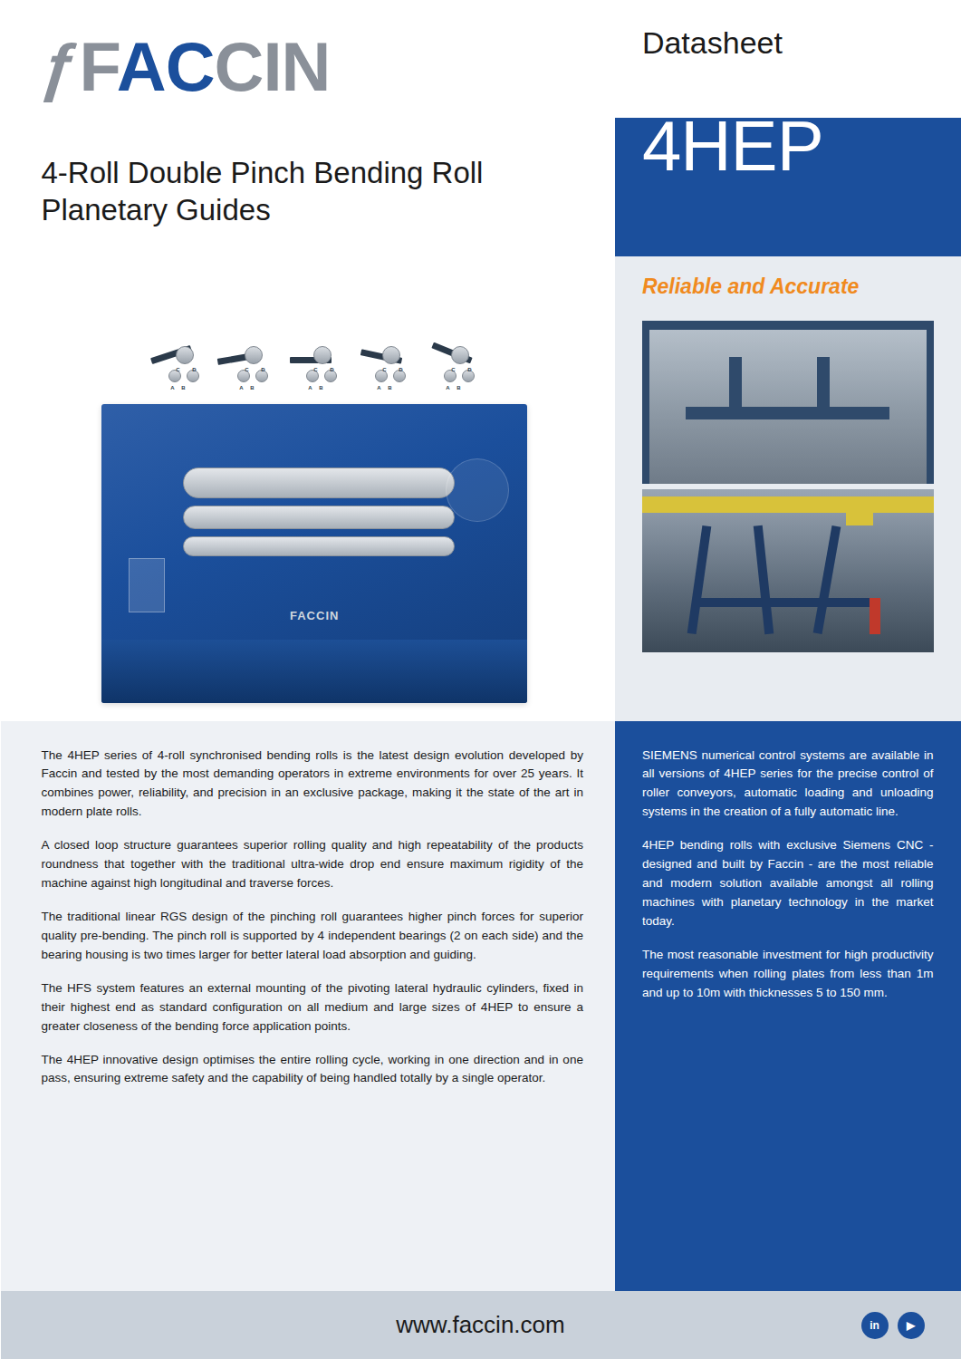ƒ
FACCIN
Datasheet
4-Roll Double Pinch Bending Roll Planetary Guides
4HEP
Reliable and Accurate
A
B
C
D
A
B
C
D
A
B
C
D
A
B
C
D
A
B
C
D
FACCIN
The 4HEP series of 4-roll synchronised bending rolls is the latest design evolution developed by Faccin and tested by the most demanding operators in extreme environments for over 25 years. It combines power, reliability, and precision in an exclusive package, making it the state of the art in modern plate rolls.
A closed loop structure guarantees superior rolling quality and high repeatability of the products roundness that together with the traditional ultra-wide drop end ensure maximum rigidity of the machine against high longitudinal and traverse forces.
The traditional linear RGS design of the pinching roll guarantees higher pinch forces for superior quality pre-bending. The pinch roll is supported by 4 independent bearings (2 on each side) and the bearing housing is two times larger for better lateral load absorption and guiding.
The HFS system features an external mounting of the pivoting lateral hydraulic cylinders, fixed in their highest end as standard configuration on all medium and large sizes of 4HEP to ensure a greater closeness of the bending force application points.
The 4HEP innovative design optimises the entire rolling cycle, working in one direction and in one pass, ensuring extreme safety and the capability of being handled totally by a single operator.
SIEMENS numerical control systems are available in all versions of 4HEP series for the precise control of roller conveyors, automatic loading and unloading systems in the creation of a fully automatic line.
4HEP bending rolls with exclusive Siemens CNC - designed and built by Faccin - are the most reliable and modern solution available amongst all rolling machines with planetary technology in the market today.
The most reasonable investment for high productivity requirements when rolling plates from less than 1m and up to 10m with thicknesses 5 to 150 mm.
www.faccin.com
in ▶